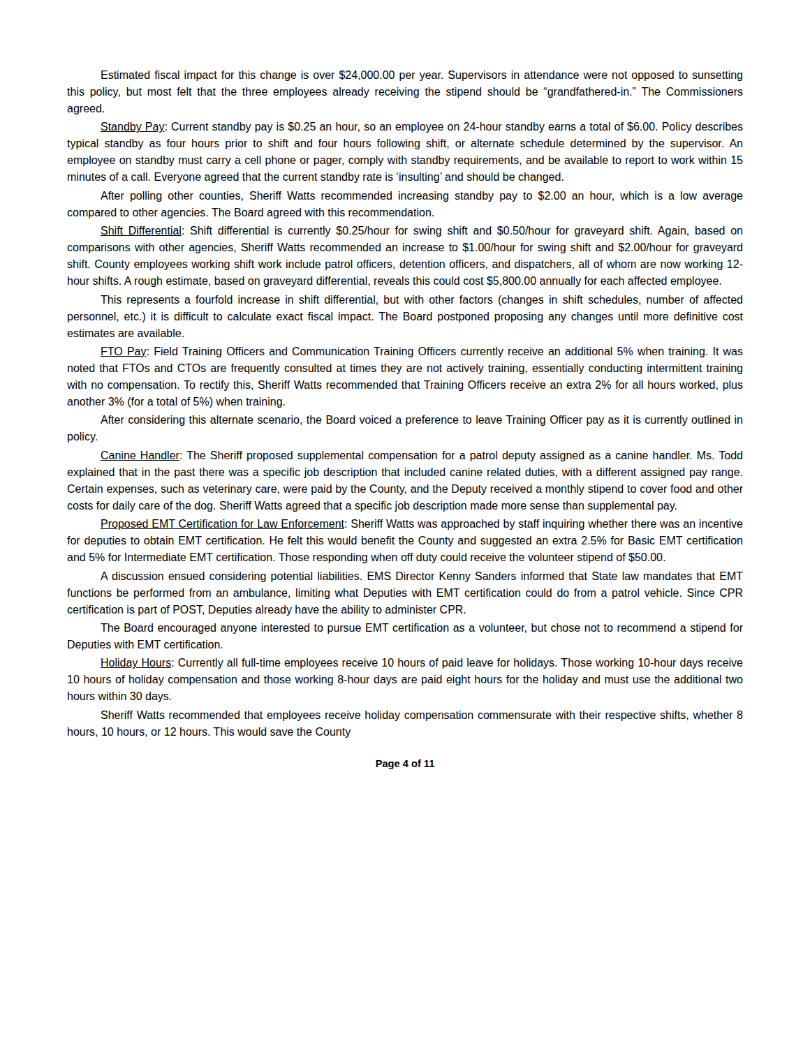Estimated fiscal impact for this change is over $24,000.00 per year. Supervisors in attendance were not opposed to sunsetting this policy, but most felt that the three employees already receiving the stipend should be “grandfathered-in.” The Commissioners agreed.
Standby Pay: Current standby pay is $0.25 an hour, so an employee on 24-hour standby earns a total of $6.00. Policy describes typical standby as four hours prior to shift and four hours following shift, or alternate schedule determined by the supervisor. An employee on standby must carry a cell phone or pager, comply with standby requirements, and be available to report to work within 15 minutes of a call. Everyone agreed that the current standby rate is ‘insulting’ and should be changed.
After polling other counties, Sheriff Watts recommended increasing standby pay to $2.00 an hour, which is a low average compared to other agencies. The Board agreed with this recommendation.
Shift Differential: Shift differential is currently $0.25/hour for swing shift and $0.50/hour for graveyard shift. Again, based on comparisons with other agencies, Sheriff Watts recommended an increase to $1.00/hour for swing shift and $2.00/hour for graveyard shift. County employees working shift work include patrol officers, detention officers, and dispatchers, all of whom are now working 12-hour shifts. A rough estimate, based on graveyard differential, reveals this could cost $5,800.00 annually for each affected employee.
This represents a fourfold increase in shift differential, but with other factors (changes in shift schedules, number of affected personnel, etc.) it is difficult to calculate exact fiscal impact. The Board postponed proposing any changes until more definitive cost estimates are available.
FTO Pay: Field Training Officers and Communication Training Officers currently receive an additional 5% when training. It was noted that FTOs and CTOs are frequently consulted at times they are not actively training, essentially conducting intermittent training with no compensation. To rectify this, Sheriff Watts recommended that Training Officers receive an extra 2% for all hours worked, plus another 3% (for a total of 5%) when training.
After considering this alternate scenario, the Board voiced a preference to leave Training Officer pay as it is currently outlined in policy.
Canine Handler: The Sheriff proposed supplemental compensation for a patrol deputy assigned as a canine handler. Ms. Todd explained that in the past there was a specific job description that included canine related duties, with a different assigned pay range. Certain expenses, such as veterinary care, were paid by the County, and the Deputy received a monthly stipend to cover food and other costs for daily care of the dog. Sheriff Watts agreed that a specific job description made more sense than supplemental pay.
Proposed EMT Certification for Law Enforcement: Sheriff Watts was approached by staff inquiring whether there was an incentive for deputies to obtain EMT certification. He felt this would benefit the County and suggested an extra 2.5% for Basic EMT certification and 5% for Intermediate EMT certification. Those responding when off duty could receive the volunteer stipend of $50.00.
A discussion ensued considering potential liabilities. EMS Director Kenny Sanders informed that State law mandates that EMT functions be performed from an ambulance, limiting what Deputies with EMT certification could do from a patrol vehicle. Since CPR certification is part of POST, Deputies already have the ability to administer CPR.
The Board encouraged anyone interested to pursue EMT certification as a volunteer, but chose not to recommend a stipend for Deputies with EMT certification.
Holiday Hours: Currently all full-time employees receive 10 hours of paid leave for holidays. Those working 10-hour days receive 10 hours of holiday compensation and those working 8-hour days are paid eight hours for the holiday and must use the additional two hours within 30 days.
Sheriff Watts recommended that employees receive holiday compensation commensurate with their respective shifts, whether 8 hours, 10 hours, or 12 hours. This would save the County
Page 4 of 11